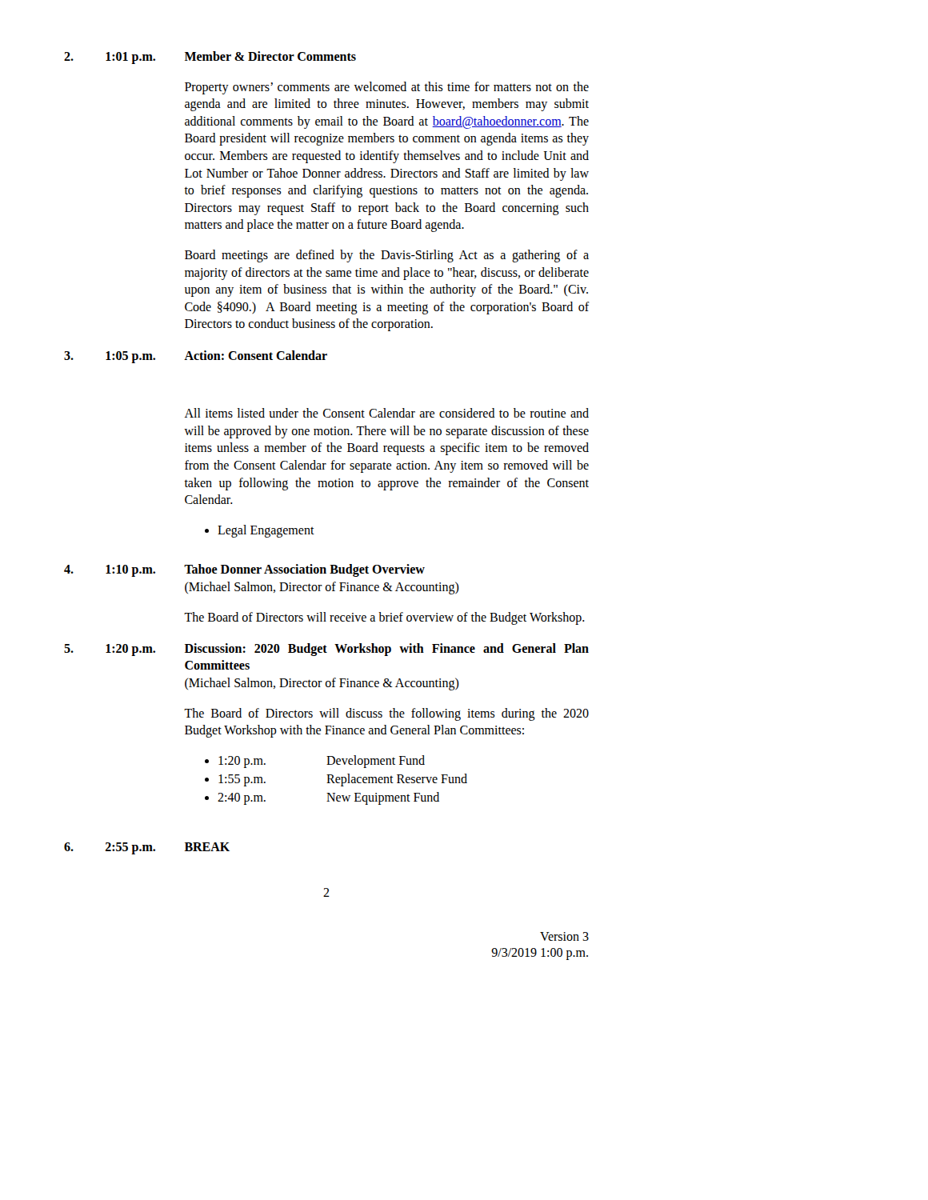2.
1:01 p.m.
Member & Director Comments
Property owners’ comments are welcomed at this time for matters not on the agenda and are limited to three minutes. However, members may submit additional comments by email to the Board at board@tahoedonner.com. The Board president will recognize members to comment on agenda items as they occur. Members are requested to identify themselves and to include Unit and Lot Number or Tahoe Donner address. Directors and Staff are limited by law to brief responses and clarifying questions to matters not on the agenda. Directors may request Staff to report back to the Board concerning such matters and place the matter on a future Board agenda.
Board meetings are defined by the Davis-Stirling Act as a gathering of a majority of directors at the same time and place to "hear, discuss, or deliberate upon any item of business that is within the authority of the Board." (Civ. Code §4090.) A Board meeting is a meeting of the corporation's Board of Directors to conduct business of the corporation.
3.
1:05 p.m.
Action: Consent Calendar
All items listed under the Consent Calendar are considered to be routine and will be approved by one motion. There will be no separate discussion of these items unless a member of the Board requests a specific item to be removed from the Consent Calendar for separate action. Any item so removed will be taken up following the motion to approve the remainder of the Consent Calendar.
Legal Engagement
4.
1:10 p.m.
Tahoe Donner Association Budget Overview
(Michael Salmon, Director of Finance & Accounting)
The Board of Directors will receive a brief overview of the Budget Workshop.
5.
1:20 p.m.
Discussion: 2020 Budget Workshop with Finance and General Plan Committees
(Michael Salmon, Director of Finance & Accounting)
The Board of Directors will discuss the following items during the 2020 Budget Workshop with the Finance and General Plan Committees:
1:20 p.m. Development Fund
1:55 p.m. Replacement Reserve Fund
2:40 p.m. New Equipment Fund
6.
2:55 p.m.
BREAK
2
Version 3
9/3/2019 1:00 p.m.